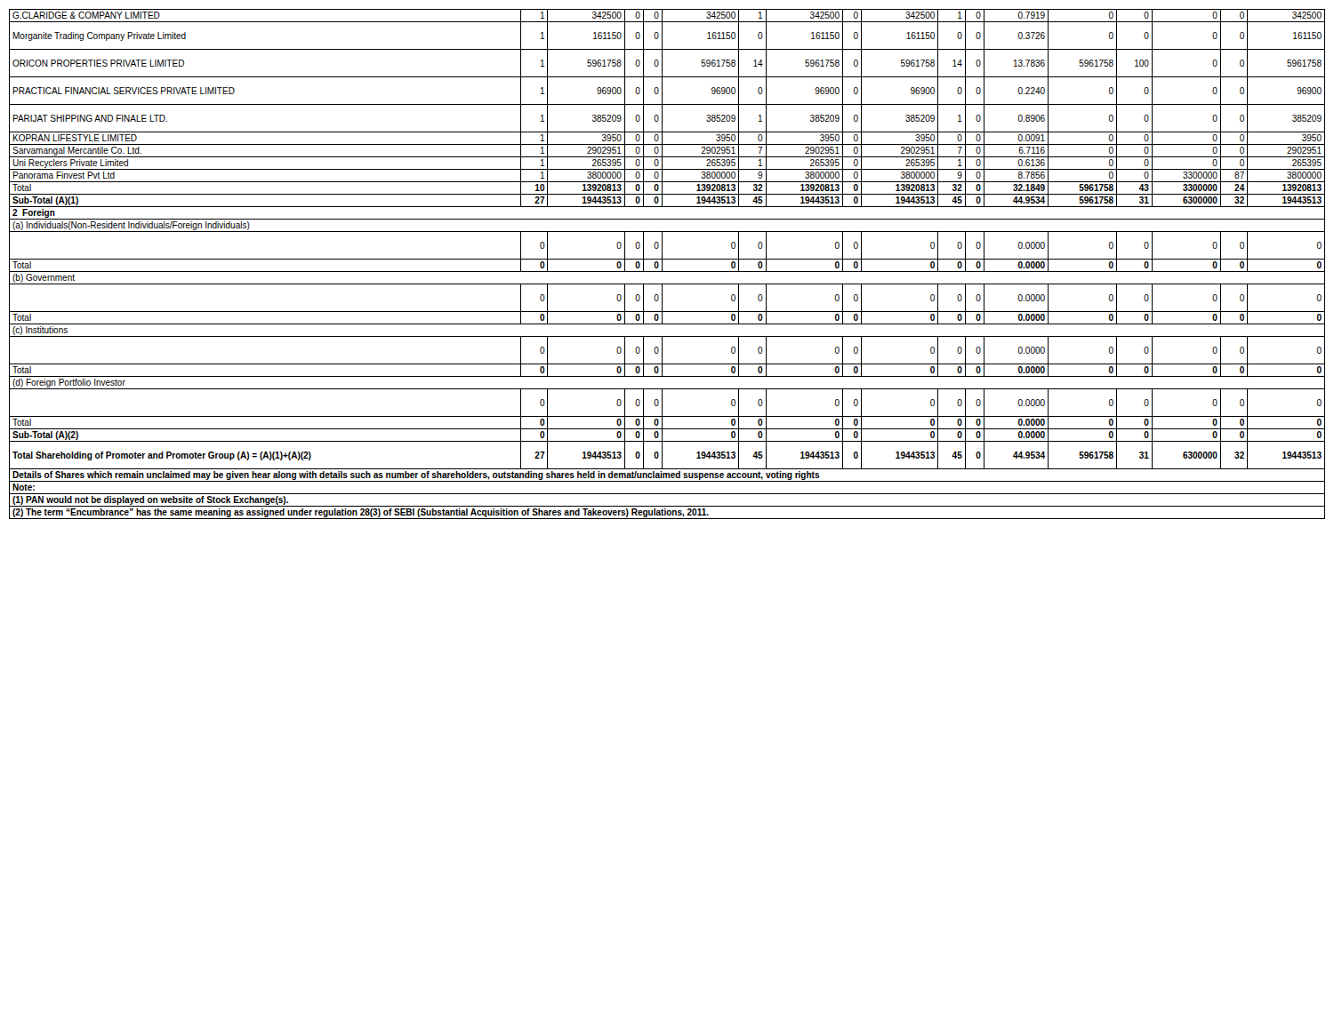| G.CLARIDGE & COMPANY LIMITED | 1 | 342500 | 0 | 0 | 342500 | 1 | 342500 | 0 | 342500 | 1 | 0 | 0.7919 | 0 | 0 | 0 | 0 | 342500 |
| Morganite Trading Company Private Limited | 1 | 161150 | 0 | 0 | 161150 | 0 | 161150 | 0 | 161150 | 0 | 0 | 0.3726 | 0 | 0 | 0 | 0 | 161150 |
| ORICON PROPERTIES PRIVATE LIMITED | 1 | 5961758 | 0 | 0 | 5961758 | 14 | 5961758 | 0 | 5961758 | 14 | 0 | 13.7836 | 5961758 | 100 | 0 | 0 | 5961758 |
| PRACTICAL FINANCIAL SERVICES PRIVATE LIMITED | 1 | 96900 | 0 | 0 | 96900 | 0 | 96900 | 0 | 96900 | 0 | 0 | 0.2240 | 0 | 0 | 0 | 0 | 96900 |
| PARIJAT SHIPPING AND FINALE LTD. | 1 | 385209 | 0 | 0 | 385209 | 1 | 385209 | 0 | 385209 | 1 | 0 | 0.8906 | 0 | 0 | 0 | 0 | 385209 |
| KOPRAN LIFESTYLE LIMITED | 1 | 3950 | 0 | 0 | 3950 | 0 | 3950 | 0 | 3950 | 0 | 0 | 0.0091 | 0 | 0 | 0 | 0 | 3950 |
| Sarvamangal Mercantile Co. Ltd. | 1 | 2902951 | 0 | 0 | 2902951 | 7 | 2902951 | 0 | 2902951 | 7 | 0 | 6.7116 | 0 | 0 | 0 | 0 | 2902951 |
| Uni Recyclers Private Limited | 1 | 265395 | 0 | 0 | 265395 | 1 | 265395 | 0 | 265395 | 1 | 0 | 0.6136 | 0 | 0 | 0 | 0 | 265395 |
| Panorama Finvest Pvt Ltd | 1 | 3800000 | 0 | 0 | 3800000 | 9 | 3800000 | 0 | 3800000 | 9 | 0 | 8.7856 | 0 | 0 | 3300000 | 87 | 3800000 |
| Total | 10 | 13920813 | 0 | 0 | 13920813 | 32 | 13920813 | 0 | 13920813 | 32 | 0 | 32.1849 | 5961758 | 43 | 3300000 | 24 | 13920813 |
| Sub-Total (A)(1) | 27 | 19443513 | 0 | 0 | 19443513 | 45 | 19443513 | 0 | 19443513 | 45 | 0 | 44.9534 | 5961758 | 31 | 6300000 | 32 | 19443513 |
| 2 Foreign |
| (a) Individuals(Non-Resident Individuals/Foreign Individuals) |
| | 0 | 0 | 0 | 0 | 0 | 0 | 0 | 0 | 0 | 0 | 0 | 0.0000 | 0 | 0 | 0 | 0 | 0 |
| Total | 0 | 0 | 0 | 0 | 0 | 0 | 0 | 0 | 0 | 0 | 0 | 0.0000 | 0 | 0 | 0 | 0 | 0 |
| (b) Government |
| | 0 | 0 | 0 | 0 | 0 | 0 | 0 | 0 | 0 | 0 | 0 | 0.0000 | 0 | 0 | 0 | 0 | 0 |
| Total | 0 | 0 | 0 | 0 | 0 | 0 | 0 | 0 | 0 | 0 | 0 | 0.0000 | 0 | 0 | 0 | 0 | 0 |
| (c) Institutions |
| | 0 | 0 | 0 | 0 | 0 | 0 | 0 | 0 | 0 | 0 | 0 | 0.0000 | 0 | 0 | 0 | 0 | 0 |
| Total | 0 | 0 | 0 | 0 | 0 | 0 | 0 | 0 | 0 | 0 | 0 | 0.0000 | 0 | 0 | 0 | 0 | 0 |
| (d) Foreign Portfolio Investor |
| | 0 | 0 | 0 | 0 | 0 | 0 | 0 | 0 | 0 | 0 | 0 | 0.0000 | 0 | 0 | 0 | 0 | 0 |
| Total | 0 | 0 | 0 | 0 | 0 | 0 | 0 | 0 | 0 | 0 | 0 | 0.0000 | 0 | 0 | 0 | 0 | 0 |
| Sub-Total (A)(2) | 0 | 0 | 0 | 0 | 0 | 0 | 0 | 0 | 0 | 0 | 0 | 0.0000 | 0 | 0 | 0 | 0 | 0 |
| Total Shareholding of Promoter and Promoter Group (A) = (A)(1)+(A)(2) | 27 | 19443513 | 0 | 0 | 19443513 | 45 | 19443513 | 0 | 19443513 | 45 | 0 | 44.9534 | 5961758 | 31 | 6300000 | 32 | 19443513 |
| Details of Shares which remain unclaimed may be given hear along with details such as number of shareholders, outstanding shares held in demat/unclaimed suspense account, voting rights |
| Note: |
| (1) PAN would not be displayed on website of Stock Exchange(s). |
| (2) The term “Encumbrance” has the same meaning as assigned under regulation 28(3) of SEBI (Substantial Acquisition of Shares and Takeovers) Regulations, 2011. |